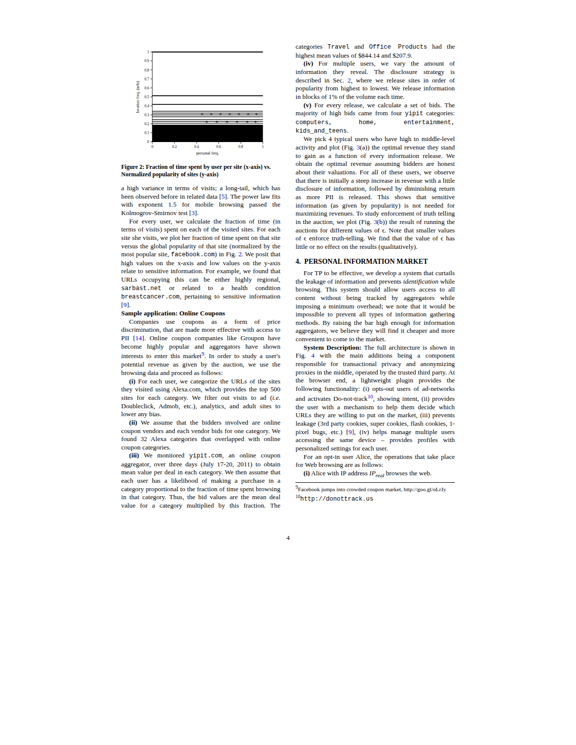0 0.1 0.2 0.3 0.4 0.5 0.6 0.7 0.8 0.9 1 0 0.2 0.4 0.6 0.8 1 personal freq. location freq. (urls)
Figure 2: Fraction of time spent by user per site (x-axis) vs. Normalized popularity of sites (y-axis)
a high variance in terms of visits; a long-tail, which has been observed before in related data [5]. The power law fits with exponent 1.5 for mobile browsing passed the Kolmogrov-Smirnov test [3].
For every user, we calculate the fraction of time (in terms of visits) spent on each of the visited sites. For each site she visits, we plot her fraction of time spent on that site versus the global popularity of that site (normalized by the most popular site, facebook.com) in Fig. 2. We posit that high values on the x-axis and low values on the y-axis relate to sensitive information. For example, we found that URLs occupying this can be either highly regional, sarbast.net or related to a health condition breastcancer.com, pertaining to sensitive information [9].
Sample application: Online Coupons
Companies use coupons as a form of price discrimination, that are made more effective with access to PII [14]. Online coupon companies like Groupon have become highly popular and aggregators have shown interests to enter this market9. In order to study a user's potential revenue as given by the auction, we use the browsing data and proceed as follows:
(i) For each user, we categorize the URLs of the sites they visited using Alexa.com, which provides the top 500 sites for each category. We filter out visits to ad (i.e. Doubleclick, Admob, etc.), analytics, and adult sites to lower any bias.
(ii) We assume that the bidders involved are online coupon vendors and each vendor bids for one category. We found 32 Alexa categories that overlapped with online coupon categories.
(iii) We monitored yipit.com, an online coupon aggregator, over three days (July 17-20, 2011) to obtain mean value per deal in each category. We then assume that each user has a likelihood of making a purchase in a category proportional to the fraction of time spent browsing in that category. Thus, the bid values are the mean deal value for a category multiplied by this fraction. The categories Travel and Office Products had the highest mean values of $844.14 and $207.9.
(iv) For multiple users, we vary the amount of information they reveal. The disclosure strategy is described in Sec. 2, where we release sites in order of popularity from highest to lowest. We release information in blocks of 1% of the volume each time.
(v) For every release, we calculate a set of bids. The majority of high bids came from four yipit categories: computers, home, entertainment, kids_and_teens.
We pick 4 typical users who have high to middle-level activity and plot (Fig. 3(a)) the optimal revenue they stand to gain as a function of every information release. We obtain the optimal revenue assuming bidders are honest about their valuations. For all of these users, we observe that there is initially a steep increase in revenue with a little disclosure of information, followed by diminishing return as more PII is released. This shows that sensitive information (as given by popularity) is not needed for maximizing revenues. To study enforcement of truth telling in the auction, we plot (Fig. 3(b)) the result of running the auctions for different values of ϵ. Note that smaller values of ϵ enforce truth-telling. We find that the value of ϵ has little or no effect on the results (qualitatively).
4. PERSONAL INFORMATION MARKET
For TP to be effective, we develop a system that curtails the leakage of information and prevents identification while browsing. This system should allow users access to all content without being tracked by aggregators while imposing a minimum overhead; we note that it would be impossible to prevent all types of information gathering methods. By raising the bar high enough for information aggregators, we believe they will find it cheaper and more convenient to come to the market.
System Description: The full architecture is shown in Fig. 4 with the main additions being a component responsible for transactional privacy and anonymizing proxies in the middle, operated by the trusted third party. At the browser end, a lightweight plugin provides the following functionality: (i) opts-out users of ad-networks and activates Do-not-track10, showing intent, (ii) provides the user with a mechanism to help them decide which URLs they are willing to put on the market, (iii) prevents leakage (3rd party cookies, super cookies, flash cookies, 1-pixel bugs, etc.) [9], (iv) helps manage multiple users accessing the same device – provides profiles with personalized settings for each user.
For an opt-in user Alice, the operations that take place for Web browsing are as follows:
(i) Alice with IP address IPreal browses the web.
9Facebook jumps into crowded coupon market, http://goo.gl/oLrJy
10http://donottrack.us
4